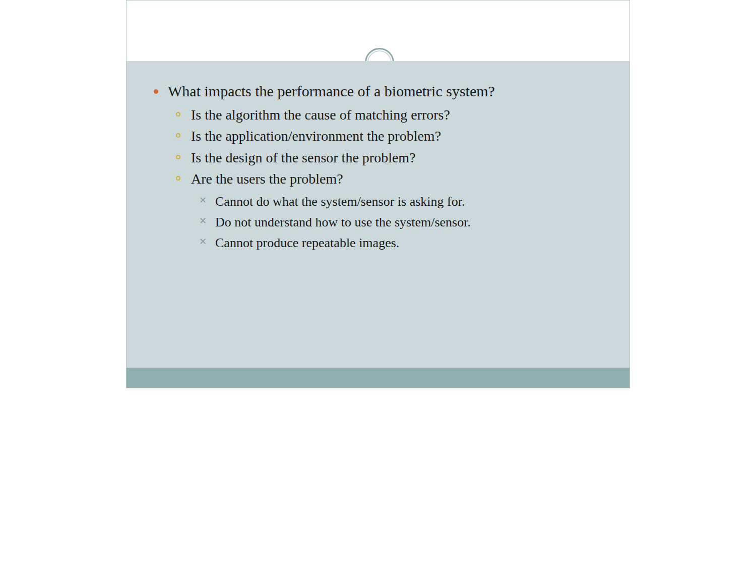What impacts the performance of a biometric system?
Is the algorithm the cause of matching errors?
Is the application/environment the problem?
Is the design of the sensor the problem?
Are the users the problem?
Cannot do what the system/sensor is asking for.
Do not understand how to use the system/sensor.
Cannot produce repeatable images.